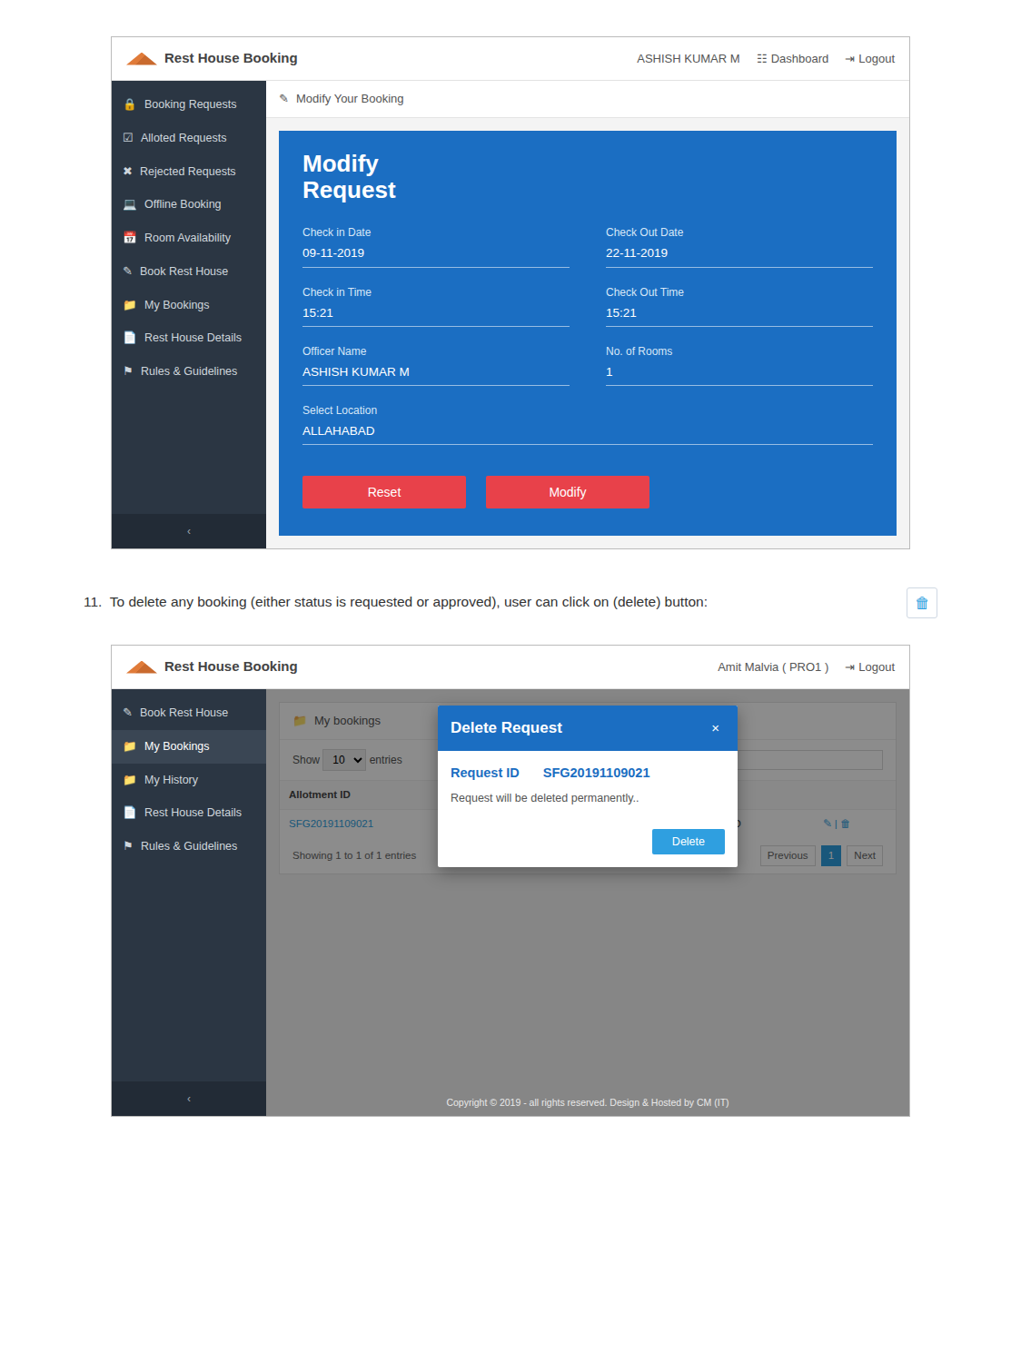Rest House Booking
ASHISH KUMAR M ☷Dashboard ⇥Logout
🔒 Booking Requests
☑ Alloted Requests
✖ Rejected Requests
💻 Offline Booking
📅 Room Availability
✎ Book Rest House
📁 My Bookings
📄 Rest House Details
⚑ Rules & Guidelines
‹
✎ Modify Your Booking
Modify
Request
Check in Date
09-11-2019
Check Out Date
22-11-2019
Check in Time
15:21
Check Out Time
15:21
Officer Name
ASHISH KUMAR M
No. of Rooms
1
Select Location
ALLAHABAD
Reset Modify
11. To delete any booking (either status is requested or approved), user can click on (delete) button: 🗑
Rest House Booking
Amit Malvia ( PRO1 ) ⇥Logout
✎ Book Rest House
📁 My Bookings
📁 My History
📄 Rest House Details
⚑ Rules & Guidelines
‹
📁 My bookings
Show 10 entries
Search:
| Allotment ID | Check out date | status | |
| --- | --- | --- | --- |
| SFG20191109021 | 10-11-2019 07:30 am | REQUESTED | ✎ / 🗑 |
Showing 1 to 1 of 1 entries
Previous 1 Next
Delete Request ×
Request ID SFG20191109021
Request will be deleted permanently..
Delete
Copyright © 2019 - all rights reserved. Design & Hosted by CM (IT)